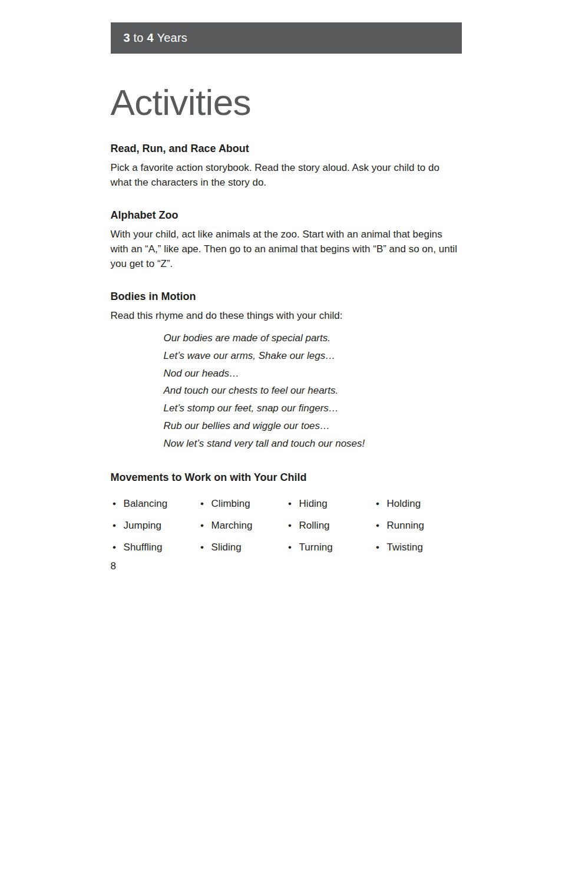3 to 4 Years
Activities
Read, Run, and Race About
Pick a favorite action storybook. Read the story aloud. Ask your child to do what the characters in the story do.
Alphabet Zoo
With your child, act like animals at the zoo. Start with an animal that begins with an “A,” like ape. Then go to an animal that begins with “B” and so on, until you get to “Z”.
Bodies in Motion
Read this rhyme and do these things with your child:
Our bodies are made of special parts.
Let’s wave our arms, Shake our legs…
Nod our heads…
And touch our chests to feel our hearts.
Let’s stomp our feet, snap our fingers…
Rub our bellies and wiggle our toes…
Now let’s stand very tall and touch our noses!
Movements to Work on with Your Child
| Balancing | Climbing | Hiding | Holding |
| Jumping | Marching | Rolling | Running |
| Shuffling | Sliding | Turning | Twisting |
8